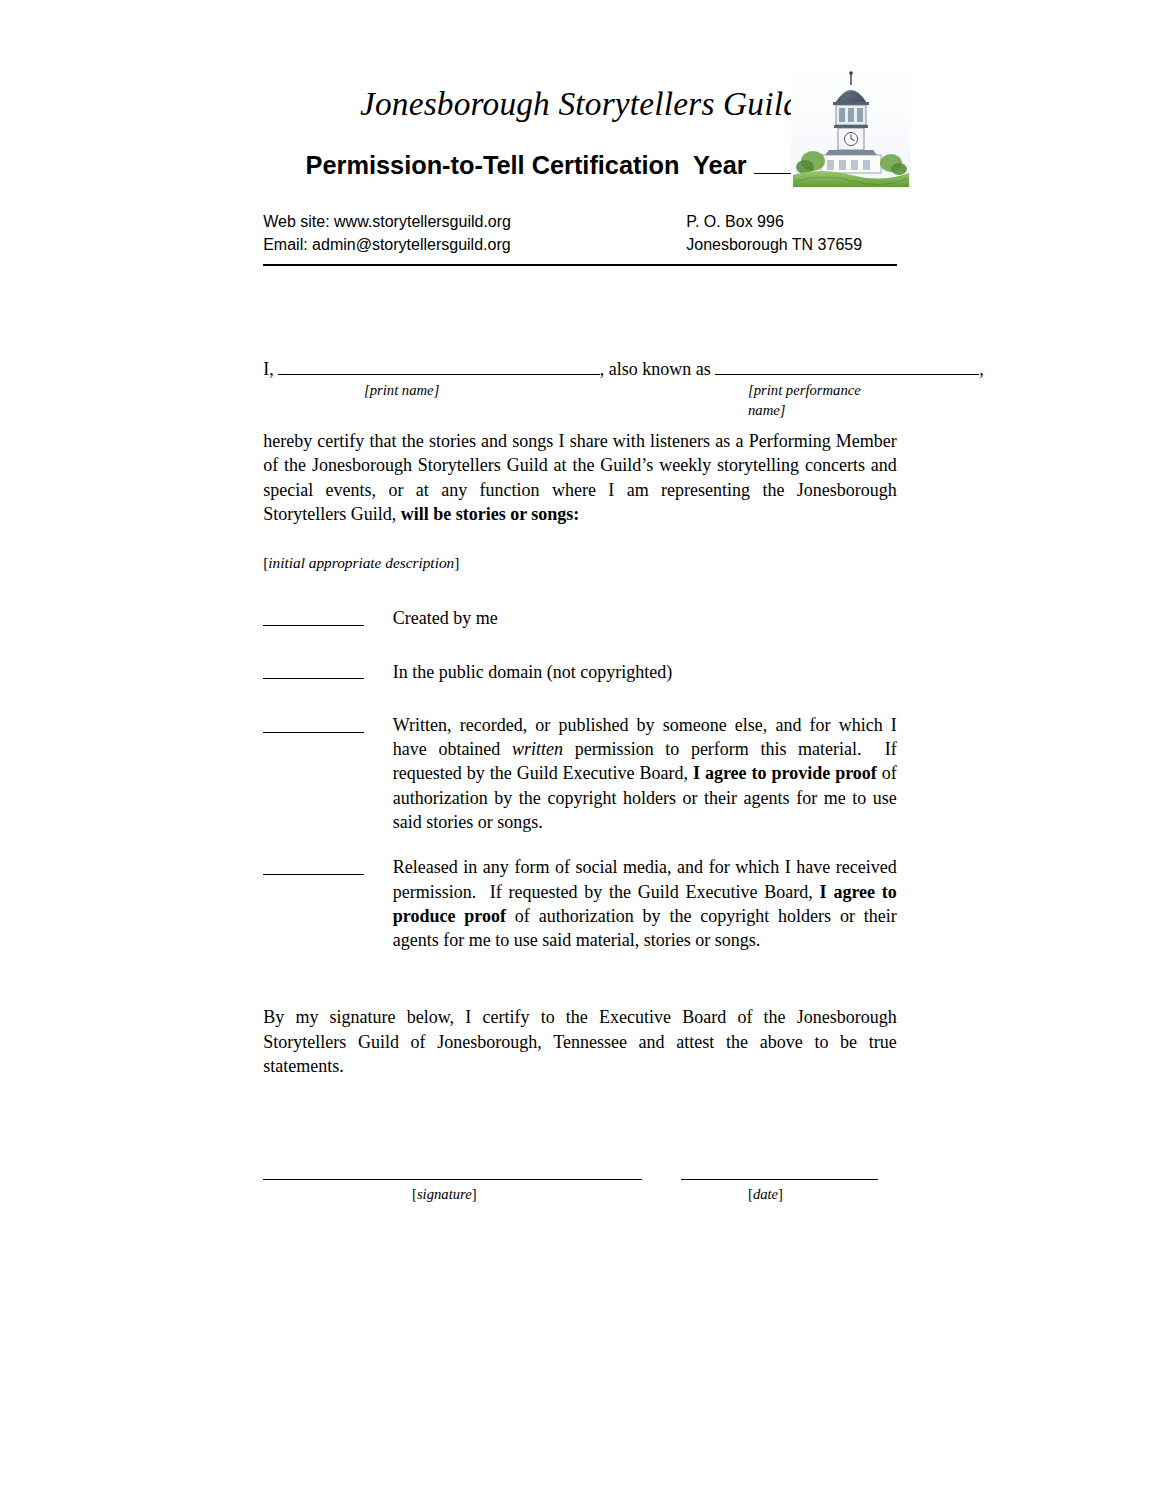Jonesborough Storytellers Guild
Permission-to-Tell Certification Year
| Web site: www.storytellersguild.org | P. O. Box 996 |
| Email: admin@storytellersguild.org | Jonesborough TN 37659 |
I, , also known as ,
[print name] [print performance name]
hereby certify that the stories and songs I share with listeners as a Performing Member of the Jonesborough Storytellers Guild at the Guild’s weekly storytelling concerts and special events, or at any function where I am representing the Jonesborough Storytellers Guild, will be stories or songs:
[initial appropriate description]
Created by me
In the public domain (not copyrighted)
Written, recorded, or published by someone else, and for which I have obtained written permission to perform this material. If requested by the Guild Executive Board, I agree to provide proof of authorization by the copyright holders or their agents for me to use said stories or songs.
Released in any form of social media, and for which I have received permission. If requested by the Guild Executive Board, I agree to produce proof of authorization by the copyright holders or their agents for me to use said material, stories or songs.
By my signature below, I certify to the Executive Board of the Jonesborough Storytellers Guild of Jonesborough, Tennessee and attest the above to be true statements.
[signature]
[date]